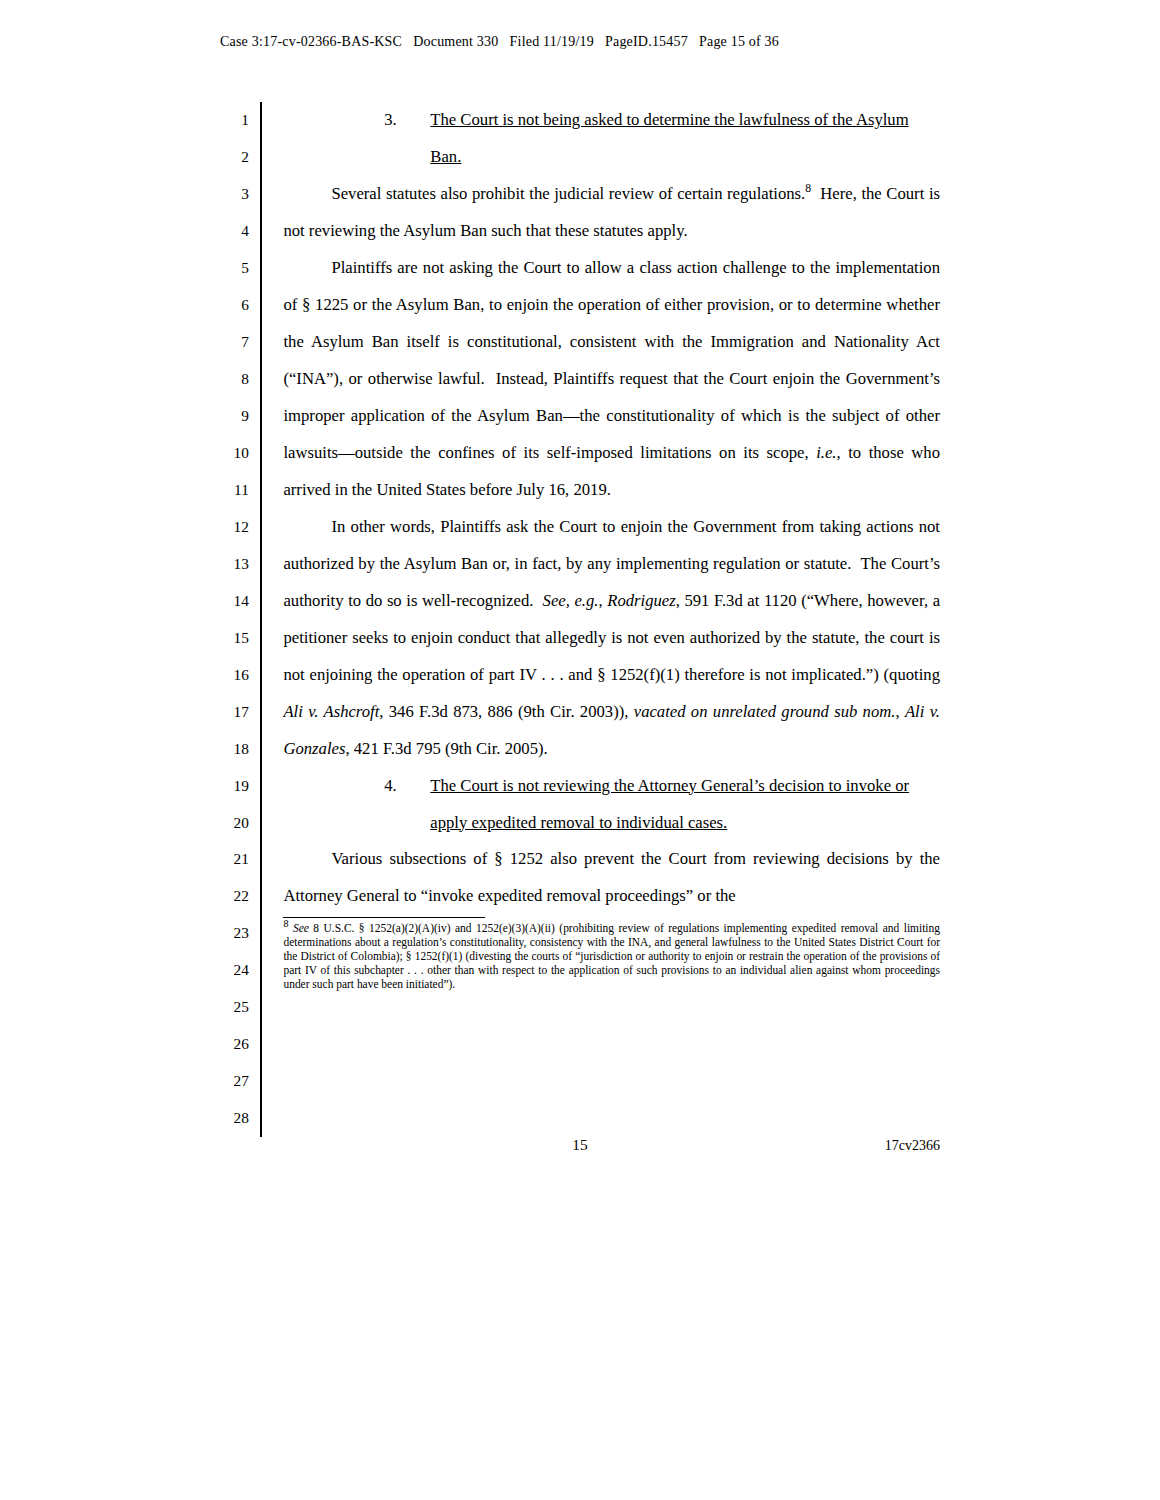Case 3:17-cv-02366-BAS-KSC Document 330 Filed 11/19/19 PageID.15457 Page 15 of 36
1
2
3
4
5
6
7
8
9
10
11
12
13
14
15
16
17
18
19
20
21
22
23
24
25
26
27
28
3.
The Court is not being asked to determine the lawfulness of the Asylum Ban.
Several statutes also prohibit the judicial review of certain regulations.8 Here, the Court is not reviewing the Asylum Ban such that these statutes apply.
Plaintiffs are not asking the Court to allow a class action challenge to the implementation of § 1225 or the Asylum Ban, to enjoin the operation of either provision, or to determine whether the Asylum Ban itself is constitutional, consistent with the Immigration and Nationality Act (“INA”), or otherwise lawful. Instead, Plaintiffs request that the Court enjoin the Government’s improper application of the Asylum Ban—the constitutionality of which is the subject of other lawsuits—outside the confines of its self-imposed limitations on its scope, i.e., to those who arrived in the United States before July 16, 2019.
In other words, Plaintiffs ask the Court to enjoin the Government from taking actions not authorized by the Asylum Ban or, in fact, by any implementing regulation or statute. The Court’s authority to do so is well-recognized. See, e.g., Rodriguez, 591 F.3d at 1120 (“Where, however, a petitioner seeks to enjoin conduct that allegedly is not even authorized by the statute, the court is not enjoining the operation of part IV . . . and § 1252(f)(1) therefore is not implicated.”) (quoting Ali v. Ashcroft, 346 F.3d 873, 886 (9th Cir. 2003)), vacated on unrelated ground sub nom., Ali v. Gonzales, 421 F.3d 795 (9th Cir. 2005).
4.
The Court is not reviewing the Attorney General’s decision to invoke or apply expedited removal to individual cases.
Various subsections of § 1252 also prevent the Court from reviewing decisions by the Attorney General to “invoke expedited removal proceedings” or the
8 See 8 U.S.C. § 1252(a)(2)(A)(iv) and 1252(e)(3)(A)(ii) (prohibiting review of regulations implementing expedited removal and limiting determinations about a regulation’s constitutionality, consistency with the INA, and general lawfulness to the United States District Court for the District of Colombia); § 1252(f)(1) (divesting the courts of “jurisdiction or authority to enjoin or restrain the operation of the provisions of part IV of this subchapter . . . other than with respect to the application of such provisions to an individual alien against whom proceedings under such part have been initiated”).
15
17cv2366